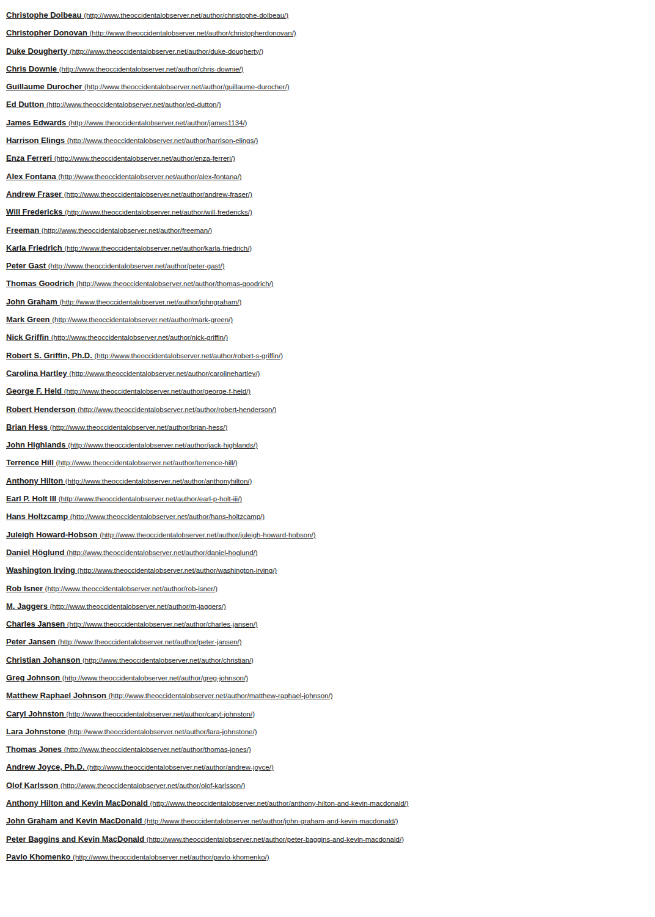Christophe Dolbeau (http://www.theoccidentalobserver.net/author/christophe-dolbeau/)
Christopher Donovan (http://www.theoccidentalobserver.net/author/christopherdonovan/)
Duke Dougherty (http://www.theoccidentalobserver.net/author/duke-dougherty/)
Chris Downie (http://www.theoccidentalobserver.net/author/chris-downie/)
Guillaume Durocher (http://www.theoccidentalobserver.net/author/guillaume-durocher/)
Ed Dutton (http://www.theoccidentalobserver.net/author/ed-dutton/)
James Edwards (http://www.theoccidentalobserver.net/author/james1134/)
Harrison Elings (http://www.theoccidentalobserver.net/author/harrison-elings/)
Enza Ferreri (http://www.theoccidentalobserver.net/author/enza-ferreri/)
Alex Fontana (http://www.theoccidentalobserver.net/author/alex-fontana/)
Andrew Fraser (http://www.theoccidentalobserver.net/author/andrew-fraser/)
Will Fredericks (http://www.theoccidentalobserver.net/author/will-fredericks/)
Freeman (http://www.theoccidentalobserver.net/author/freeman/)
Karla Friedrich (http://www.theoccidentalobserver.net/author/karla-friedrich/)
Peter Gast (http://www.theoccidentalobserver.net/author/peter-gast/)
Thomas Goodrich (http://www.theoccidentalobserver.net/author/thomas-goodrich/)
John Graham (http://www.theoccidentalobserver.net/author/johngraham/)
Mark Green (http://www.theoccidentalobserver.net/author/mark-green/)
Nick Griffin (http://www.theoccidentalobserver.net/author/nick-griffin/)
Robert S. Griffin, Ph.D. (http://www.theoccidentalobserver.net/author/robert-s-griffin/)
Carolina Hartley (http://www.theoccidentalobserver.net/author/carolinehartley/)
George F. Held (http://www.theoccidentalobserver.net/author/george-f-held/)
Robert Henderson (http://www.theoccidentalobserver.net/author/robert-henderson/)
Brian Hess (http://www.theoccidentalobserver.net/author/brian-hess/)
John Highlands (http://www.theoccidentalobserver.net/author/jack-highlands/)
Terrence Hill (http://www.theoccidentalobserver.net/author/terrence-hill/)
Anthony Hilton (http://www.theoccidentalobserver.net/author/anthonyhilton/)
Earl P. Holt III (http://www.theoccidentalobserver.net/author/earl-p-holt-iii/)
Hans Holtzcamp (http://www.theoccidentalobserver.net/author/hans-holtzcamp/)
Juleigh Howard-Hobson (http://www.theoccidentalobserver.net/author/juleigh-howard-hobson/)
Daniel Höglund (http://www.theoccidentalobserver.net/author/daniel-hoglund/)
Washington Irving (http://www.theoccidentalobserver.net/author/washington-irving/)
Rob Isner (http://www.theoccidentalobserver.net/author/rob-isner/)
M. Jaggers (http://www.theoccidentalobserver.net/author/m-jaggers/)
Charles Jansen (http://www.theoccidentalobserver.net/author/charles-jansen/)
Peter Jansen (http://www.theoccidentalobserver.net/author/peter-jansen/)
Christian Johanson (http://www.theoccidentalobserver.net/author/christian/)
Greg Johnson (http://www.theoccidentalobserver.net/author/greg-johnson/)
Matthew Raphael Johnson (http://www.theoccidentalobserver.net/author/matthew-raphael-johnson/)
Caryl Johnston (http://www.theoccidentalobserver.net/author/caryl-johnston/)
Lara Johnstone (http://www.theoccidentalobserver.net/author/lara-johnstone/)
Thomas Jones (http://www.theoccidentalobserver.net/author/thomas-jones/)
Andrew Joyce, Ph.D. (http://www.theoccidentalobserver.net/author/andrew-joyce/)
Olof Karlsson (http://www.theoccidentalobserver.net/author/olof-karlsson/)
Anthony Hilton and Kevin MacDonald (http://www.theoccidentalobserver.net/author/anthony-hilton-and-kevin-macdonald/)
John Graham and Kevin MacDonald (http://www.theoccidentalobserver.net/author/john-graham-and-kevin-macdonald/)
Peter Baggins and Kevin MacDonald (http://www.theoccidentalobserver.net/author/peter-baggins-and-kevin-macdonald/)
Pavlo Khomenko (http://www.theoccidentalobserver.net/author/pavlo-khomenko/)